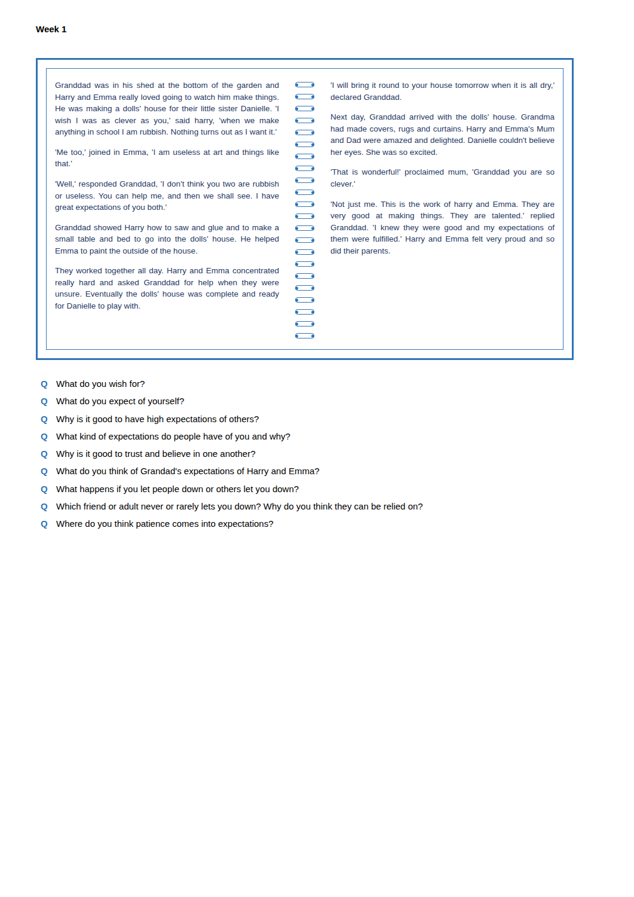Week 1
Granddad was in his shed at the bottom of the garden and Harry and Emma really loved going to watch him make things. He was making a dolls' house for their little sister Danielle. 'I wish I was as clever as you,' said harry, 'when we make anything in school I am rubbish. Nothing turns out as I want it.'
'Me too,' joined in Emma, 'I am useless at art and things like that.'
'Well,' responded Granddad, 'I don't think you two are rubbish or useless. You can help me, and then we shall see. I have great expectations of you both.'
Granddad showed Harry how to saw and glue and to make a small table and bed to go into the dolls' house. He helped Emma to paint the outside of the house.
They worked together all day. Harry and Emma concentrated really hard and asked Granddad for help when they were unsure. Eventually the dolls' house was complete and ready for Danielle to play with.
'I will bring it round to your house tomorrow when it is all dry,' declared Granddad.
Next day, Granddad arrived with the dolls' house. Grandma had made covers, rugs and curtains. Harry and Emma's Mum and Dad were amazed and delighted. Danielle couldn't believe her eyes. She was so excited.
'That is wonderful!' proclaimed mum, 'Granddad you are so clever.'
'Not just me. This is the work of harry and Emma. They are very good at making things. They are talented.' replied Granddad. 'I knew they were good and my expectations of them were fulfilled.' Harry and Emma felt very proud and so did their parents.
What do you wish for?
What do you expect of yourself?
Why is it good to have high expectations of others?
What kind of expectations do people have of you and why?
Why is it good to trust and believe in one another?
What do you think of Grandad's expectations of Harry and Emma?
What happens if you let people down or others let you down?
Which friend or adult never or rarely lets you down? Why do you think they can be relied on?
Where do you think patience comes into expectations?